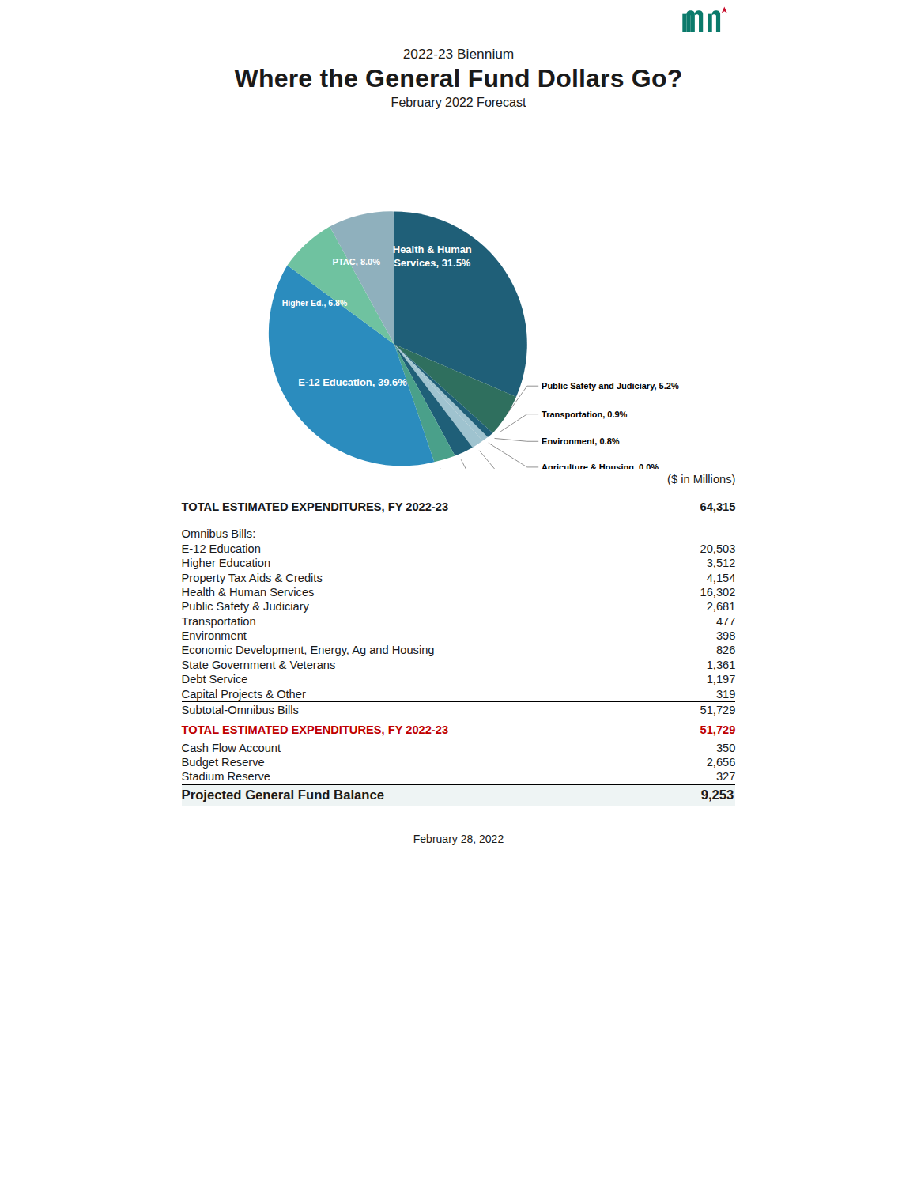2022-23 Biennium
Where the General Fund Dollars Go?
February 2022 Forecast
Pie centered at (280,290) radius 175. Slices drawn clockwise starting at 12 o'clock (-90deg). Percentages: HHS 31.5, PS&J 5.2, Transportation 0.9, Environment 0.8, Agriculture & Housing 0.0 (tiny sliver), Jobs/DEED/Commerce 1.6, State Gov & Veterans 2.6, Debt Service & Others 2.9, E-12 Education 39.6, Higher Ed 6.8, PTAC 8.0 Health & Human Services, 31.5% PTAC, 8.0% Higher Ed., 6.8% E-12 Education, 39.6% Public Safety and Judiciary, 5.2% Transportation, 0.9% Environment, 0.8% Agriculture & Housing, 0.0% Jobs, DEED & Commerce, 1.6% State Government & Veterans, 2.6% Debt Service & Others, 2.9%
($ in Millions)
| TOTAL ESTIMATED EXPENDITURES, FY 2022-23 | 64,315 |
| Omnibus Bills: | |
| E-12 Education | 20,503 |
| Higher Education | 3,512 |
| Property Tax Aids & Credits | 4,154 |
| Health & Human Services | 16,302 |
| Public Safety & Judiciary | 2,681 |
| Transportation | 477 |
| Environment | 398 |
| Economic Development, Energy, Ag and Housing | 826 |
| State Government & Veterans | 1,361 |
| Debt Service | 1,197 |
| Capital Projects & Other | 319 |
| Subtotal-Omnibus Bills | 51,729 |
| TOTAL ESTIMATED EXPENDITURES, FY 2022-23 | 51,729 |
| Cash Flow Account | 350 |
| Budget Reserve | 2,656 |
| Stadium Reserve | 327 |
| Projected General Fund Balance | 9,253 |
February 28, 2022